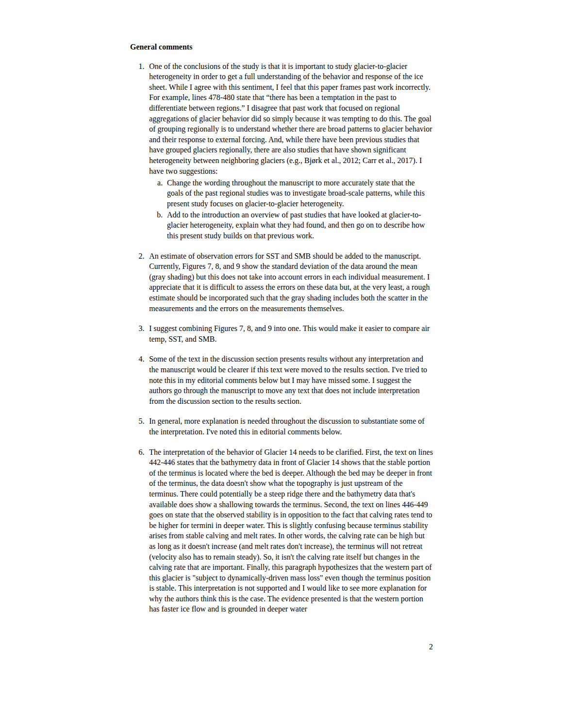General comments
One of the conclusions of the study is that it is important to study glacier-to-glacier heterogeneity in order to get a full understanding of the behavior and response of the ice sheet. While I agree with this sentiment, I feel that this paper frames past work incorrectly. For example, lines 478-480 state that “there has been a temptation in the past to differentiate between regions.” I disagree that past work that focused on regional aggregations of glacier behavior did so simply because it was tempting to do this. The goal of grouping regionally is to understand whether there are broad patterns to glacier behavior and their response to external forcing. And, while there have been previous studies that have grouped glaciers regionally, there are also studies that have shown significant heterogeneity between neighboring glaciers (e.g., Bjørk et al., 2012; Carr et al., 2017). I have two suggestions:
Change the wording throughout the manuscript to more accurately state that the goals of the past regional studies was to investigate broad-scale patterns, while this present study focuses on glacier-to-glacier heterogeneity.
Add to the introduction an overview of past studies that have looked at glacier-to-glacier heterogeneity, explain what they had found, and then go on to describe how this present study builds on that previous work.
An estimate of observation errors for SST and SMB should be added to the manuscript. Currently, Figures 7, 8, and 9 show the standard deviation of the data around the mean (gray shading) but this does not take into account errors in each individual measurement. I appreciate that it is difficult to assess the errors on these data but, at the very least, a rough estimate should be incorporated such that the gray shading includes both the scatter in the measurements and the errors on the measurements themselves.
I suggest combining Figures 7, 8, and 9 into one. This would make it easier to compare air temp, SST, and SMB.
Some of the text in the discussion section presents results without any interpretation and the manuscript would be clearer if this text were moved to the results section. I've tried to note this in my editorial comments below but I may have missed some. I suggest the authors go through the manuscript to move any text that does not include interpretation from the discussion section to the results section.
In general, more explanation is needed throughout the discussion to substantiate some of the interpretation. I've noted this in editorial comments below.
The interpretation of the behavior of Glacier 14 needs to be clarified. First, the text on lines 442-446 states that the bathymetry data in front of Glacier 14 shows that the stable portion of the terminus is located where the bed is deeper. Although the bed may be deeper in front of the terminus, the data doesn't show what the topography is just upstream of the terminus. There could potentially be a steep ridge there and the bathymetry data that's available does show a shallowing towards the terminus. Second, the text on lines 446-449 goes on state that the observed stability is in opposition to the fact that calving rates tend to be higher for termini in deeper water. This is slightly confusing because terminus stability arises from stable calving and melt rates. In other words, the calving rate can be high but as long as it doesn't increase (and melt rates don't increase), the terminus will not retreat (velocity also has to remain steady). So, it isn't the calving rate itself but changes in the calving rate that are important. Finally, this paragraph hypothesizes that the western part of this glacier is "subject to dynamically-driven mass loss" even though the terminus position is stable. This interpretation is not supported and I would like to see more explanation for why the authors think this is the case. The evidence presented is that the western portion has faster ice flow and is grounded in deeper water
2